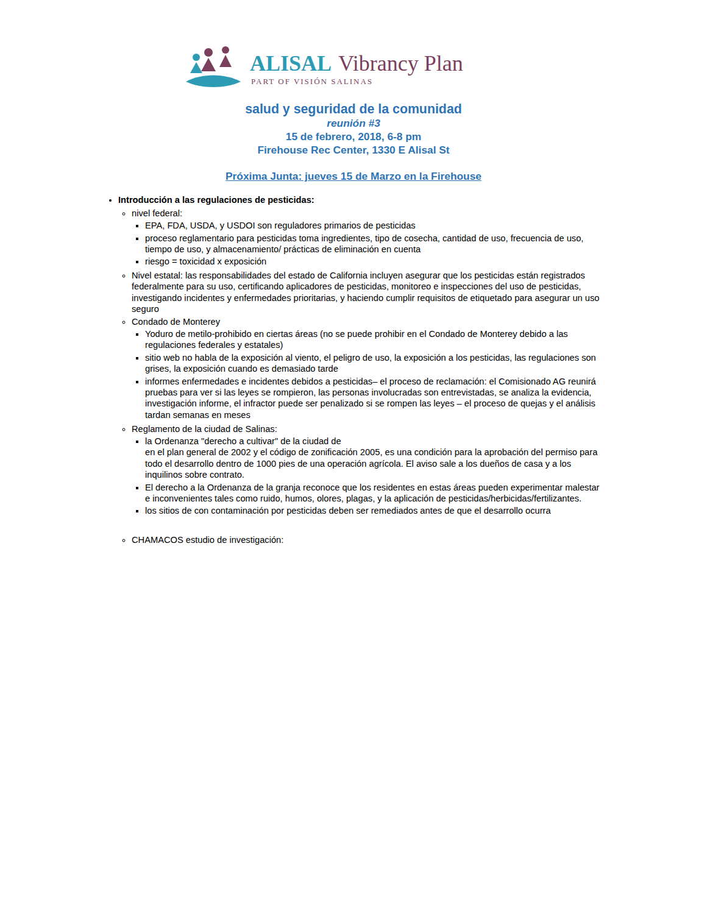ALISAL Vibrancy Plan PART OF VISIÓN SALINAS
salud y seguridad de la comunidad
reunión #3
15 de febrero, 2018, 6-8 pm
Firehouse Rec Center, 1330 E Alisal St
Próxima Junta: jueves 15 de Marzo en la Firehouse
Introducción a las regulaciones de pesticidas:
nivel federal:
EPA, FDA, USDA, y USDOI son reguladores primarios de pesticidas
proceso reglamentario para pesticidas toma ingredientes, tipo de cosecha, cantidad de uso, frecuencia de uso, tiempo de uso, y almacenamiento/ prácticas de eliminación en cuenta
riesgo = toxicidad x exposición
Nivel estatal: las responsabilidades del estado de California incluyen asegurar que los pesticidas están registrados federalmente para su uso, certificando aplicadores de pesticidas, monitoreo e inspecciones del uso de pesticidas, investigando incidentes y enfermedades prioritarias, y haciendo cumplir requisitos de etiquetado para asegurar un uso seguro
Condado de Monterey
Yoduro de metilo-prohibido en ciertas áreas (no se puede prohibir en el Condado de Monterey debido a las regulaciones federales y estatales)
sitio web no habla de la exposición al viento, el peligro de uso, la exposición a los pesticidas, las regulaciones son grises, la exposición cuando es demasiado tarde
informes enfermedades e incidentes debidos a pesticidas– el proceso de reclamación: el Comisionado AG reunirá pruebas para ver si las leyes se rompieron, las personas involucradas son entrevistadas, se analiza la evidencia, investigación informe, el infractor puede ser penalizado si se rompen las leyes – el proceso de quejas y el análisis tardan semanas en meses
Reglamento de la ciudad de Salinas:
la Ordenanza "derecho a cultivar" de la ciudad de
en el plan general de 2002 y el código de zonificación 2005, es una condición para la aprobación del permiso para todo el desarrollo dentro de 1000 pies de una operación agrícola. El aviso sale a los dueños de casa y a los inquilinos sobre contrato.
El derecho a la Ordenanza de la granja reconoce que los residentes en estas áreas pueden experimentar malestar e inconvenientes tales como ruido, humos, olores, plagas, y la aplicación de pesticidas/herbicidas/fertilizantes.
los sitios de con contaminación por pesticidas deben ser remediados antes de que el desarrollo ocurra
CHAMACOS estudio de investigación: